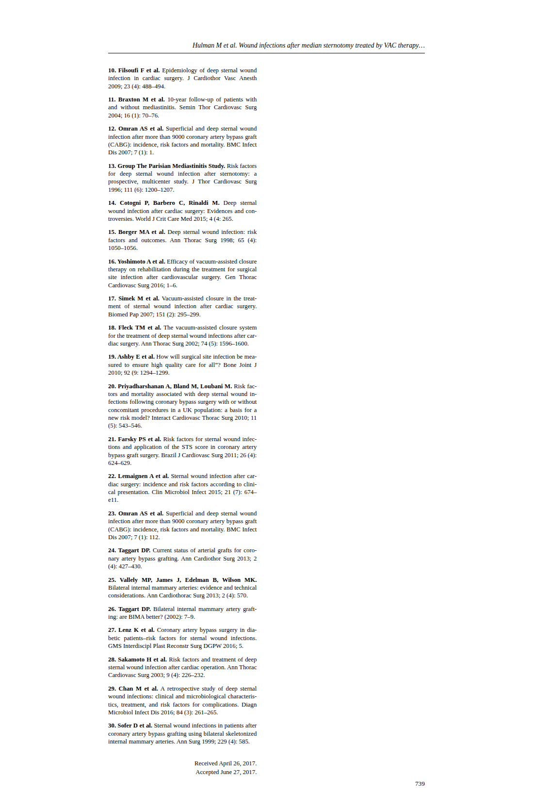Hulman M et al. Wound infections after median sternotomy treated by VAC therapy…
10. Filsoufi F et al. Epidemiology of deep sternal wound infection in cardiac surgery. J Cardiothor Vasc Anesth 2009; 23 (4): 488–494.
11. Braxton M et al. 10-year follow-up of patients with and without mediastinitis. Semin Thor Cardiovasc Surg 2004; 16 (1): 70–76.
12. Omran AS et al. Superficial and deep sternal wound infection after more than 9000 coronary artery bypass graft (CABG): incidence, risk factors and mortality. BMC Infect Dis 2007; 7 (1): 1.
13. Group The Parisian Mediastinitis Study. Risk factors for deep sternal wound infection after sternotomy: a prospective, multicenter study. J Thor Cardiovasc Surg 1996; 111 (6): 1200–1207.
14. Cotogni P, Barbero C, Rinaldi M. Deep sternal wound infection after cardiac surgery: Evidences and controversies. World J Crit Care Med 2015; 4 (4: 265.
15. Borger MA et al. Deep sternal wound infection: risk factors and outcomes. Ann Thorac Surg 1998; 65 (4): 1050–1056.
16. Yoshimoto A et al. Efficacy of vacuum-assisted closure therapy on rehabilitation during the treatment for surgical site infection after cardiovascular surgery. Gen Thorac Cardiovasc Surg 2016; 1–6.
17. Simek M et al. Vacuum-assisted closure in the treatment of sternal wound infection after cardiac surgery. Biomed Pap 2007; 151 (2): 295–299.
18. Fleck TM et al. The vacuum-assisted closure system for the treatment of deep sternal wound infections after cardiac surgery. Ann Thorac Surg 2002; 74 (5): 1596–1600.
19. Ashby E et al. How will surgical site infection be measured to ensure high quality care for all”? Bone Joint J 2010; 92 (9: 1294–1299.
20. Priyadharshanan A, Bland M, Loubani M. Risk factors and mortality associated with deep sternal wound infections following coronary bypass surgery with or without concomitant procedures in a UK population: a basis for a new risk model? Interact Cardiovasc Thorac Surg 2010; 11 (5): 543–546.
21. Farsky PS et al. Risk factors for sternal wound infections and application of the STS score in coronary artery bypass graft surgery. Brazil J Cardiovasc Surg 2011; 26 (4): 624–629.
22. Lemaignen A et al. Sternal wound infection after cardiac surgery: incidence and risk factors according to clinical presentation. Clin Microbiol Infect 2015; 21 (7): 674–e11.
23. Omran AS et al. Superficial and deep sternal wound infection after more than 9000 coronary artery bypass graft (CABG): incidence, risk factors and mortality. BMC Infect Dis 2007; 7 (1): 112.
24. Taggart DP. Current status of arterial grafts for coronary artery bypass grafting. Ann Cardiothor Surg 2013; 2 (4): 427–430.
25. Vallely MP, James J, Edelman B, Wilson MK. Bilateral internal mammary arteries: evidence and technical considerations. Ann Cardiothorac Surg 2013; 2 (4): 570.
26. Taggart DP. Bilateral internal mammary artery grafting: are BIMA better? (2002): 7–9.
27. Lenz K et al. Coronary artery bypass surgery in diabetic patients–risk factors for sternal wound infections. GMS Interdiscipl Plast Reconstr Surg DGPW 2016; 5.
28. Sakamoto H et al. Risk factors and treatment of deep sternal wound infection after cardiac operation. Ann Thorac Cardiovasc Surg 2003; 9 (4): 226–232.
29. Chan M et al. A retrospective study of deep sternal wound infections: clinical and microbiological characteristics, treatment, and risk factors for complications. Diagn Microbiol Infect Dis 2016; 84 (3): 261–265.
30. Sofer D et al. Sternal wound infections in patients after coronary artery bypass grafting using bilateral skeletonized internal mammary arteries. Ann Surg 1999; 229 (4): 585.
Received April 26, 2017.
Accepted June 27, 2017.
739